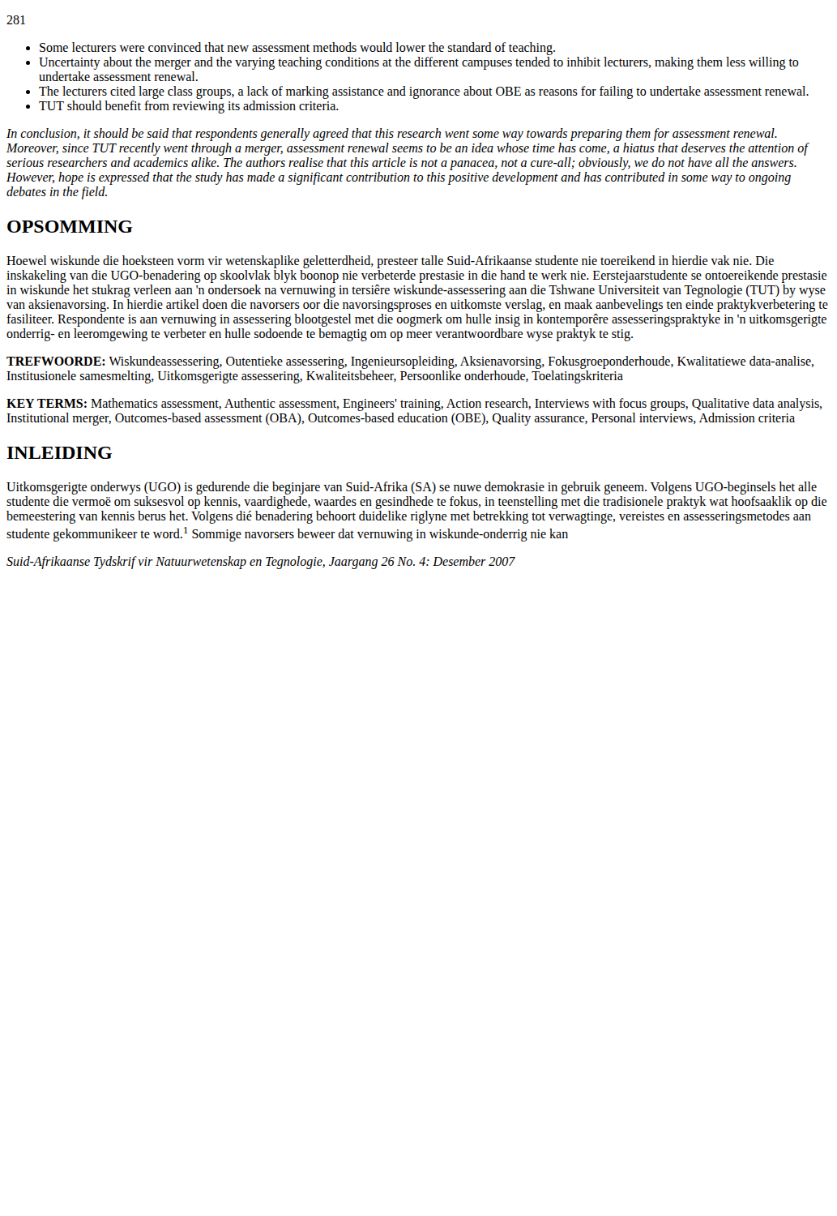281
Some lecturers were convinced that new assessment methods would lower the standard of teaching.
Uncertainty about the merger and the varying teaching conditions at the different campuses tended to inhibit lecturers, making them less willing to undertake assessment renewal.
The lecturers cited large class groups, a lack of marking assistance and ignorance about OBE as reasons for failing to undertake assessment renewal.
TUT should benefit from reviewing its admission criteria.
In conclusion, it should be said that respondents generally agreed that this research went some way towards preparing them for assessment renewal. Moreover, since TUT recently went through a merger, assessment renewal seems to be an idea whose time has come, a hiatus that deserves the attention of serious researchers and academics alike. The authors realise that this article is not a panacea, not a cure-all; obviously, we do not have all the answers. However, hope is expressed that the study has made a significant contribution to this positive development and has contributed in some way to ongoing debates in the field.
OPSOMMING
Hoewel wiskunde die hoeksteen vorm vir wetenskaplike geletterdheid, presteer talle Suid-Afrikaanse studente nie toereikend in hierdie vak nie. Die inskakeling van die UGO-benadering op skoolvlak blyk boonop nie verbeterde prestasie in die hand te werk nie. Eerstejaarstudente se ontoereikende prestasie in wiskunde het stukrag verleen aan 'n ondersoek na vernuwing in tersiêre wiskunde-assessering aan die Tshwane Universiteit van Tegnologie (TUT) by wyse van aksienavorsing. In hierdie artikel doen die navorsers oor die navorsingsproses en uitkomste verslag, en maak aanbevelings ten einde praktykverbetering te fasiliteer. Respondente is aan vernuwing in assessering blootgestel met die oogmerk om hulle insig in kontemporêre assesseringspraktyke in 'n uitkomsgerigte onderrig- en leeromgewing te verbeter en hulle sodoende te bemagtig om op meer verantwoordbare wyse praktyk te stig.
TREFWOORDE: Wiskundeassessering, Outentieke assessering, Ingenieursopleiding, Aksienavorsing, Fokusgroeponderhoude, Kwalitatiewe data-analise, Institusionele samesmelting, Uitkomsgerigte assessering, Kwaliteitsbeheer, Persoonlike onderhoude, Toelatingskriteria
KEY TERMS: Mathematics assessment, Authentic assessment, Engineers' training, Action research, Interviews with focus groups, Qualitative data analysis, Institutional merger, Outcomes-based assessment (OBA), Outcomes-based education (OBE), Quality assurance, Personal interviews, Admission criteria
INLEIDING
Uitkomsgerigte onderwys (UGO) is gedurende die beginjare van Suid-Afrika (SA) se nuwe demokrasie in gebruik geneem. Volgens UGO-beginsels het alle studente die vermoë om suksesvol op kennis, vaardighede, waardes en gesindhede te fokus, in teenstelling met die tradisionele praktyk wat hoofsaaklik op die bemeestering van kennis berus het. Volgens dié benadering behoort duidelike riglyne met betrekking tot verwagtinge, vereistes en assesseringsmetodes aan studente gekommunikeer te word.1 Sommige navorsers beweer dat vernuwing in wiskunde-onderrig nie kan
Suid-Afrikaanse Tydskrif vir Natuurwetenskap en Tegnologie, Jaargang 26 No. 4: Desember 2007